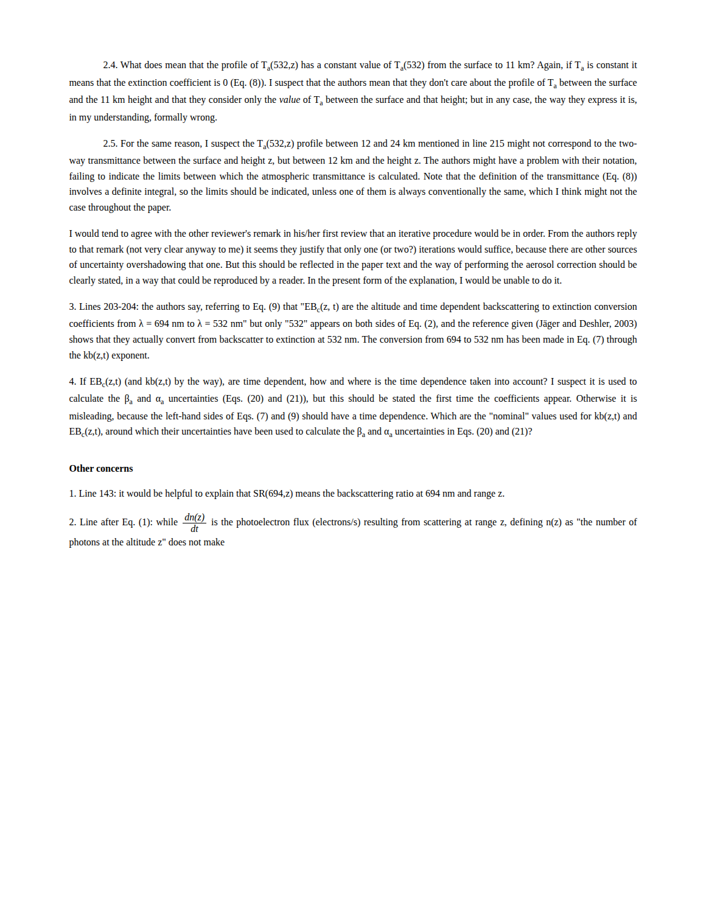2.4. What does mean that the profile of Ta(532,z) has a constant value of Ta(532) from the surface to 11 km? Again, if Ta is constant it means that the extinction coefficient is 0 (Eq. (8)). I suspect that the authors mean that they don't care about the profile of Ta between the surface and the 11 km height and that they consider only the value of Ta between the surface and that height; but in any case, the way they express it is, in my understanding, formally wrong.
2.5. For the same reason, I suspect the Ta(532,z) profile between 12 and 24 km mentioned in line 215 might not correspond to the two-way transmittance between the surface and height z, but between 12 km and the height z. The authors might have a problem with their notation, failing to indicate the limits between which the atmospheric transmittance is calculated. Note that the definition of the transmittance (Eq. (8)) involves a definite integral, so the limits should be indicated, unless one of them is always conventionally the same, which I think might not the case throughout the paper.
I would tend to agree with the other reviewer's remark in his/her first review that an iterative procedure would be in order. From the authors reply to that remark (not very clear anyway to me) it seems they justify that only one (or two?) iterations would suffice, because there are other sources of uncertainty overshadowing that one. But this should be reflected in the paper text and the way of performing the aerosol correction should be clearly stated, in a way that could be reproduced by a reader. In the present form of the explanation, I would be unable to do it.
3. Lines 203-204: the authors say, referring to Eq. (9) that "EBc(z, t) are the altitude and time dependent backscattering to extinction conversion coefficients from λ = 694 nm to λ = 532 nm" but only "532" appears on both sides of Eq. (2), and the reference given (Jäger and Deshler, 2003) shows that they actually convert from backscatter to extinction at 532 nm. The conversion from 694 to 532 nm has been made in Eq. (7) through the kb(z,t) exponent.
4. If EBc(z,t) (and kb(z,t) by the way), are time dependent, how and where is the time dependence taken into account? I suspect it is used to calculate the βa and αa uncertainties (Eqs. (20) and (21)), but this should be stated the first time the coefficients appear. Otherwise it is misleading, because the left-hand sides of Eqs. (7) and (9) should have a time dependence. Which are the "nominal" values used for kb(z,t) and EBc(z,t), around which their uncertainties have been used to calculate the βa and αa uncertainties in Eqs. (20) and (21)?
Other concerns
1. Line 143: it would be helpful to explain that SR(694,z) means the backscattering ratio at 694 nm and range z.
2. Line after Eq. (1): while dn(z) dt is the photoelectron flux (electrons/s) resulting from scattering at range z, defining n(z) as "the number of photons at the altitude z" does not make